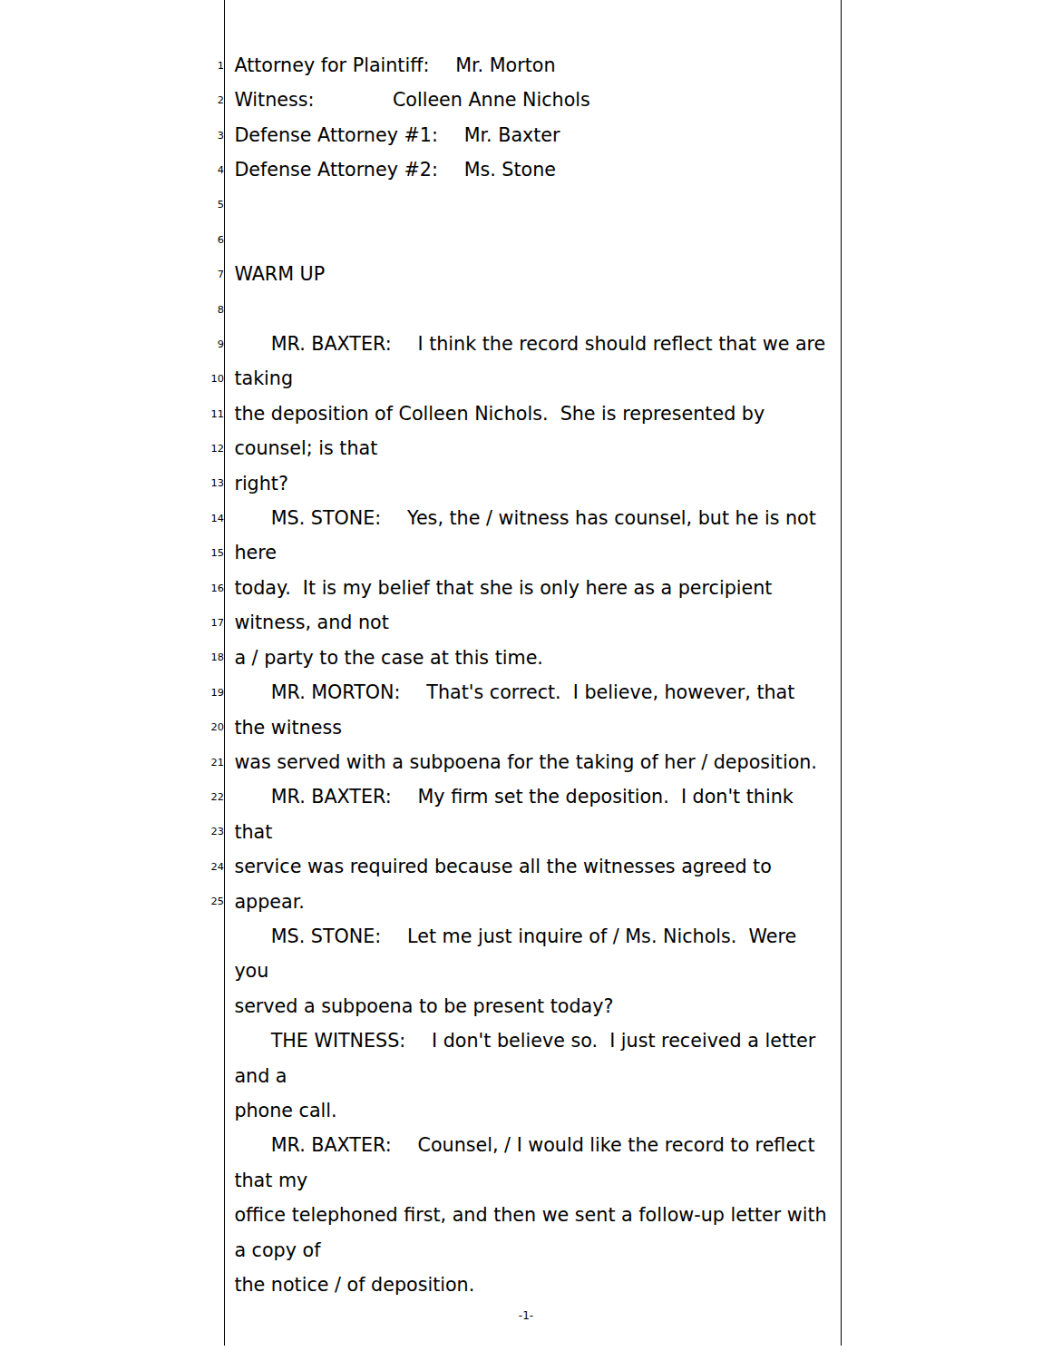1
2
3
4
5
6
7
8
9
10
11
12
13
14
15
16
17
18
19
20
21
22
23
24
25
Attorney for Plaintiff: Mr. Morton
Witness: Colleen Anne Nichols
Defense Attorney #1: Mr. Baxter
Defense Attorney #2: Ms. Stone
WARM UP
MR. BAXTER: I think the record should reflect that we are taking
the deposition of Colleen Nichols. She is represented by counsel; is that
right?
MS. STONE: Yes, the / witness has counsel, but he is not here
today. It is my belief that she is only here as a percipient witness, and not
a / party to the case at this time.
MR. MORTON: That's correct. I believe, however, that the witness
was served with a subpoena for the taking of her / deposition.
MR. BAXTER: My firm set the deposition. I don't think that
service was required because all the witnesses agreed to appear.
MS. STONE: Let me just inquire of / Ms. Nichols. Were you
served a subpoena to be present today?
THE WITNESS: I don't believe so. I just received a letter and a
phone call.
MR. BAXTER: Counsel, / I would like the record to reflect that my
office telephoned first, and then we sent a follow-up letter with a copy of
the notice / of deposition.
-1-